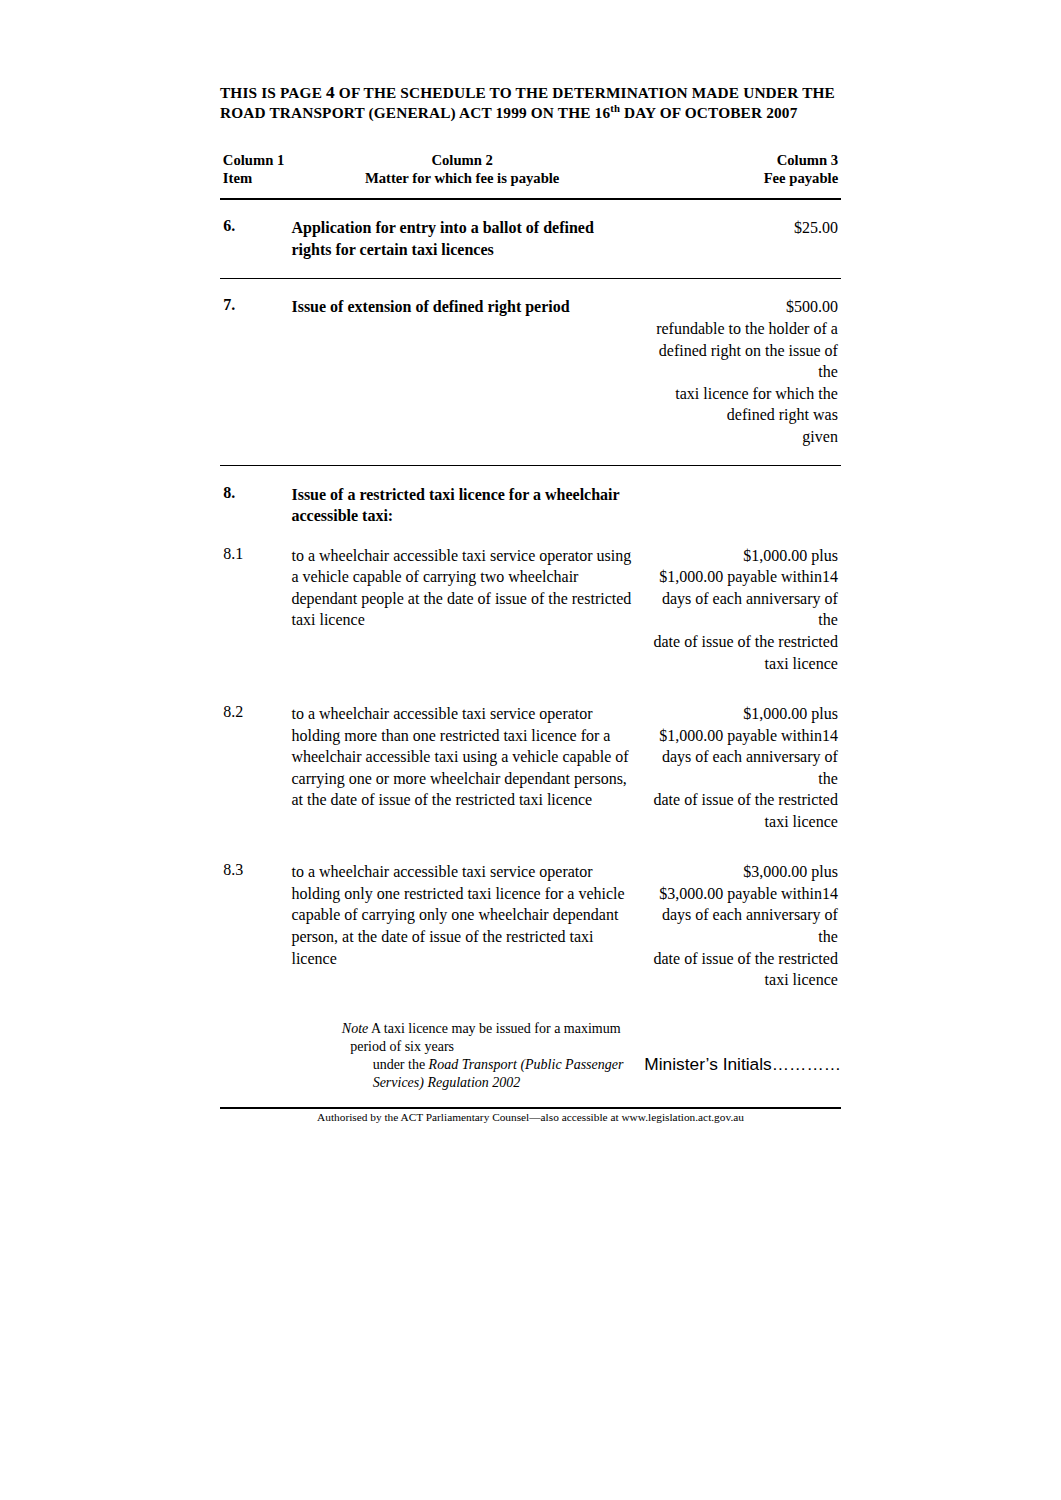THIS IS PAGE 4 OF THE SCHEDULE TO THE DETERMINATION MADE UNDER THE ROAD TRANSPORT (GENERAL) ACT 1999 ON THE 16th DAY OF OCTOBER 2007
| Column 1 Item | Column 2 Matter for which fee is payable | Column 3 Fee payable |
| --- | --- | --- |
| 6. | Application for entry into a ballot of defined rights for certain taxi licences | $25.00 |
| 7. | Issue of extension of defined right period | $500.00 refundable to the holder of a defined right on the issue of the taxi licence for which the defined right was given |
| 8. | Issue of a restricted taxi licence for a wheelchair accessible taxi: | |
| 8.1 | to a wheelchair accessible taxi service operator using a vehicle capable of carrying two wheelchair dependant people at the date of issue of the restricted taxi licence | $1,000.00 plus $1,000.00 payable within14 days of each anniversary of the date of issue of the restricted taxi licence |
| 8.2 | to a wheelchair accessible taxi service operator holding more than one restricted taxi licence for a wheelchair accessible taxi using a vehicle capable of carrying one or more wheelchair dependant persons, at the date of issue of the restricted taxi licence | $1,000.00 plus $1,000.00 payable within14 days of each anniversary of the date of issue of the restricted taxi licence |
| 8.3 | to a wheelchair accessible taxi service operator holding only one restricted taxi licence for a vehicle capable of carrying only one wheelchair dependant person, at the date of issue of the restricted taxi licence | $3,000.00 plus $3,000.00 payable within14 days of each anniversary of the date of issue of the restricted taxi licence |
| | Note A taxi licence may be issued for a maximum period of six years under the Road Transport (Public Passenger Services) Regulation 2002 | |
Minister’s Initials…………
Authorised by the ACT Parliamentary Counsel—also accessible at www.legislation.act.gov.au